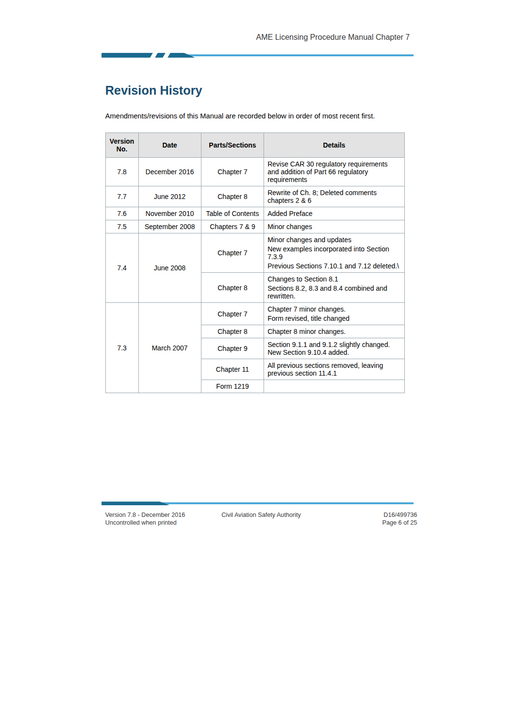AME Licensing Procedure Manual Chapter 7
Revision History
Amendments/revisions of this Manual are recorded below in order of most recent first.
| Version No. | Date | Parts/Sections | Details |
| --- | --- | --- | --- |
| 7.8 | December 2016 | Chapter 7 | Revise CAR 30 regulatory requirements and addition of Part 66 regulatory requirements |
| 7.7 | June 2012 | Chapter 8 | Rewrite of Ch. 8; Deleted comments chapters 2 & 6 |
| 7.6 | November 2010 | Table of Contents | Added Preface |
| 7.5 | September 2008 | Chapters 7 & 9 | Minor changes |
| 7.4 | June 2008 | Chapter 7 | Minor changes and updates New examples incorporated into Section 7.3.9 Previous Sections 7.10.1 and 7.12 deleted.\ |
| Chapter 8 | Changes to Section 8.1 Sections 8.2, 8.3 and 8.4 combined and rewritten. |
| 7.3 | March 2007 | Chapter 7 | Chapter 7 minor changes. Form revised, title changed |
| Chapter 8 | Chapter 8 minor changes. |
| Chapter 9 | Section 9.1.1 and 9.1.2 slightly changed. New Section 9.10.4 added. |
| Chapter 11 | All previous sections removed, leaving previous section 11.4.1 |
| Form 1219 | |
| Version 7.8 - December 2016 | Civil Aviation Safety Authority | D16/499736 |
| Uncontrolled when printed | | Page 6 of 25 |